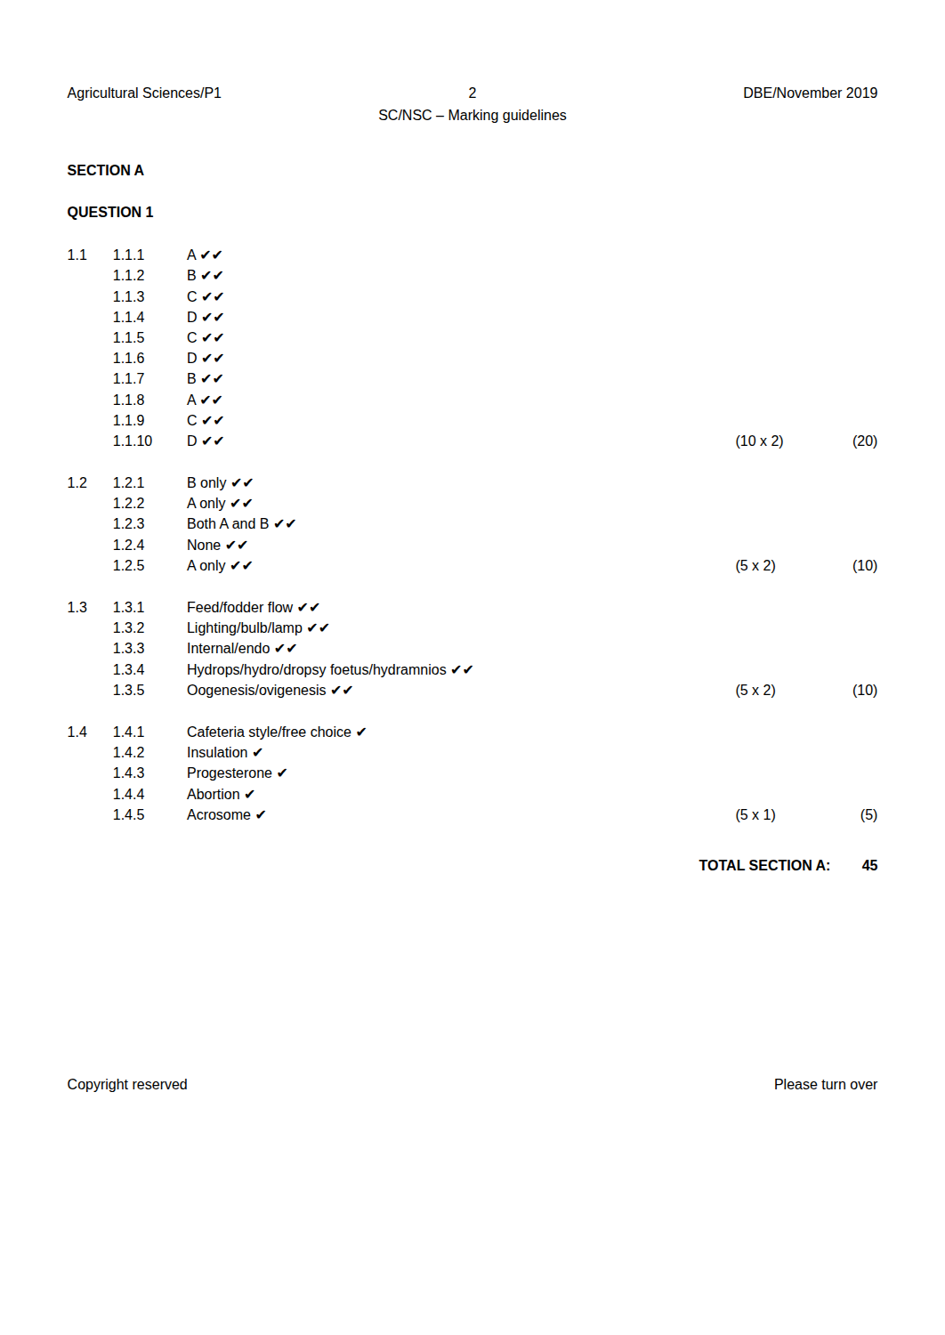Agricultural Sciences/P1
2
DBE/November 2019
SC/NSC – Marking guidelines
SECTION A
QUESTION 1
| 1.1 | 1.1.1 | A ✔✔ | | |
| | 1.1.2 | B ✔✔ | | |
| | 1.1.3 | C ✔✔ | | |
| | 1.1.4 | D ✔✔ | | |
| | 1.1.5 | C ✔✔ | | |
| | 1.1.6 | D ✔✔ | | |
| | 1.1.7 | B ✔✔ | | |
| | 1.1.8 | A ✔✔ | | |
| | 1.1.9 | C ✔✔ | | |
| | 1.1.10 | D ✔✔ | (10 x 2) | (20) |
| 1.2 | 1.2.1 | B only ✔✔ | | |
| | 1.2.2 | A only ✔✔ | | |
| | 1.2.3 | Both A and B ✔✔ | | |
| | 1.2.4 | None ✔✔ | | |
| | 1.2.5 | A only ✔✔ | (5 x 2) | (10) |
| 1.3 | 1.3.1 | Feed/fodder flow ✔✔ | | |
| | 1.3.2 | Lighting/bulb/lamp ✔✔ | | |
| | 1.3.3 | Internal/endo ✔✔ | | |
| | 1.3.4 | Hydrops/hydro/dropsy foetus/hydramnios ✔✔ | | |
| | 1.3.5 | Oogenesis/ovigenesis ✔✔ | (5 x 2) | (10) |
| 1.4 | 1.4.1 | Cafeteria style/free choice ✔ | | |
| | 1.4.2 | Insulation ✔ | | |
| | 1.4.3 | Progesterone ✔ | | |
| | 1.4.4 | Abortion ✔ | | |
| | 1.4.5 | Acrosome ✔ | (5 x 1) | (5) |
TOTAL SECTION A: 45
Copyright reserved Please turn over